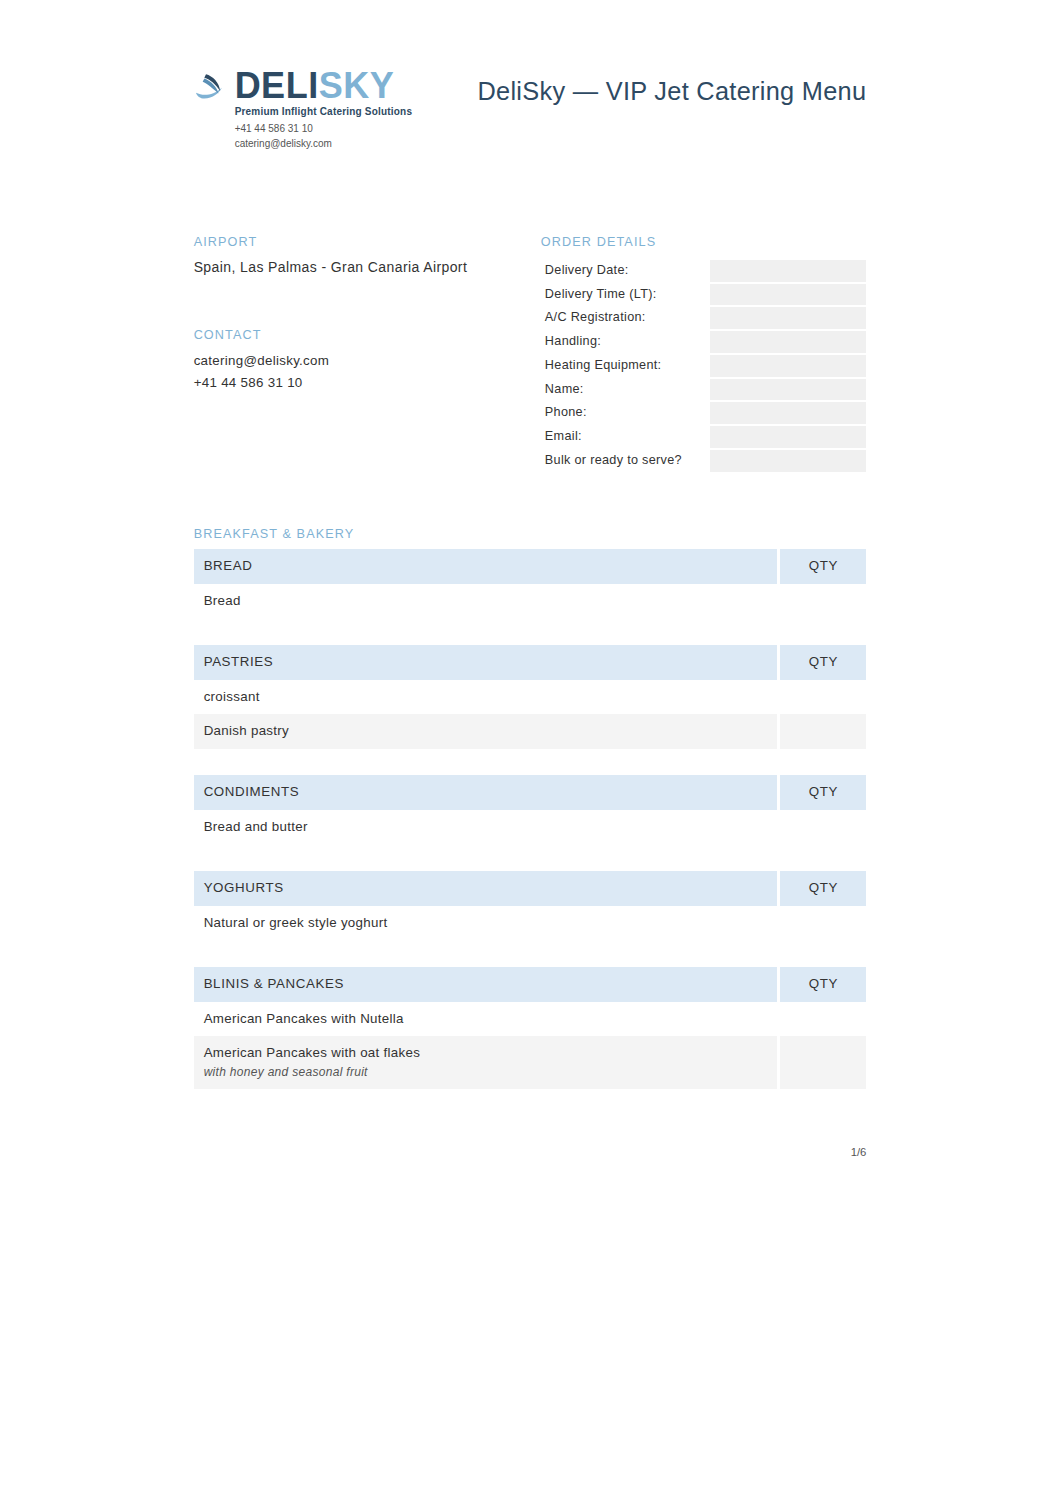DELI SKY
Premium Inflight Catering Solutions
+41 44 586 31 10
catering@delisky.com
DeliSky — VIP Jet Catering Menu
Airport
Spain, Las Palmas - Gran Canaria Airport
Contact
catering@delisky.com
+41 44 586 31 10
Order Details
| Delivery Date: | |
| Delivery Time (LT): | |
| A/C Registration: | |
| Handling: | |
| Heating Equipment: | |
| Name: | |
| Phone: | |
| Email: | |
| Bulk or ready to serve? | |
Breakfast & Bakery
| Bread | QTY |
| --- | --- |
| Bread | |
| Pastries | QTY |
| --- | --- |
| croissant | |
| Danish pastry | |
| Condiments | QTY |
| --- | --- |
| Bread and butter | |
| Yoghurts | QTY |
| --- | --- |
| Natural or greek style yoghurt | |
| Blinis & Pancakes | QTY |
| --- | --- |
| American Pancakes with Nutella | |
| American Pancakes with oat flakes with honey and seasonal fruit | |
1/6